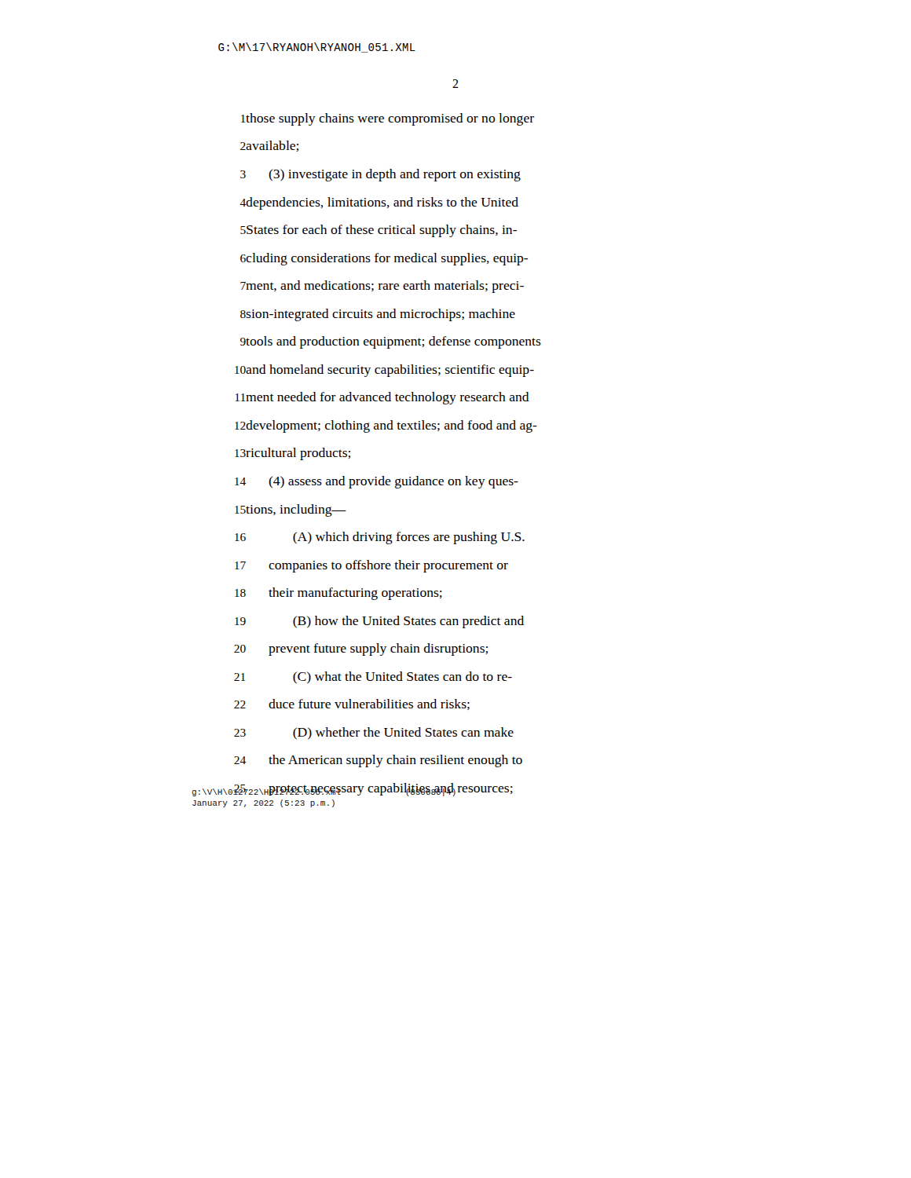G:\M\17\RYANOH\RYANOH_051.XML
2
| 1 | those supply chains were compromised or no longer |
| 2 | available; |
| 3 | (3) investigate in depth and report on existing |
| 4 | dependencies, limitations, and risks to the United |
| 5 | States for each of these critical supply chains, in- |
| 6 | cluding considerations for medical supplies, equip- |
| 7 | ment, and medications; rare earth materials; preci- |
| 8 | sion-integrated circuits and microchips; machine |
| 9 | tools and production equipment; defense components |
| 10 | and homeland security capabilities; scientific equip- |
| 11 | ment needed for advanced technology research and |
| 12 | development; clothing and textiles; and food and ag- |
| 13 | ricultural products; |
| 14 | (4) assess and provide guidance on key ques- |
| 15 | tions, including— |
| 16 | (A) which driving forces are pushing U.S. |
| 17 | companies to offshore their procurement or |
| 18 | their manufacturing operations; |
| 19 | (B) how the United States can predict and |
| 20 | prevent future supply chain disruptions; |
| 21 | (C) what the United States can do to re- |
| 22 | duce future vulnerabilities and risks; |
| 23 | (D) whether the United States can make |
| 24 | the American supply chain resilient enough to |
| 25 | protect necessary capabilities and resources; |
g:\V\H\012722\H012722.056.xml (830686|4)
January 27, 2022 (5:23 p.m.)